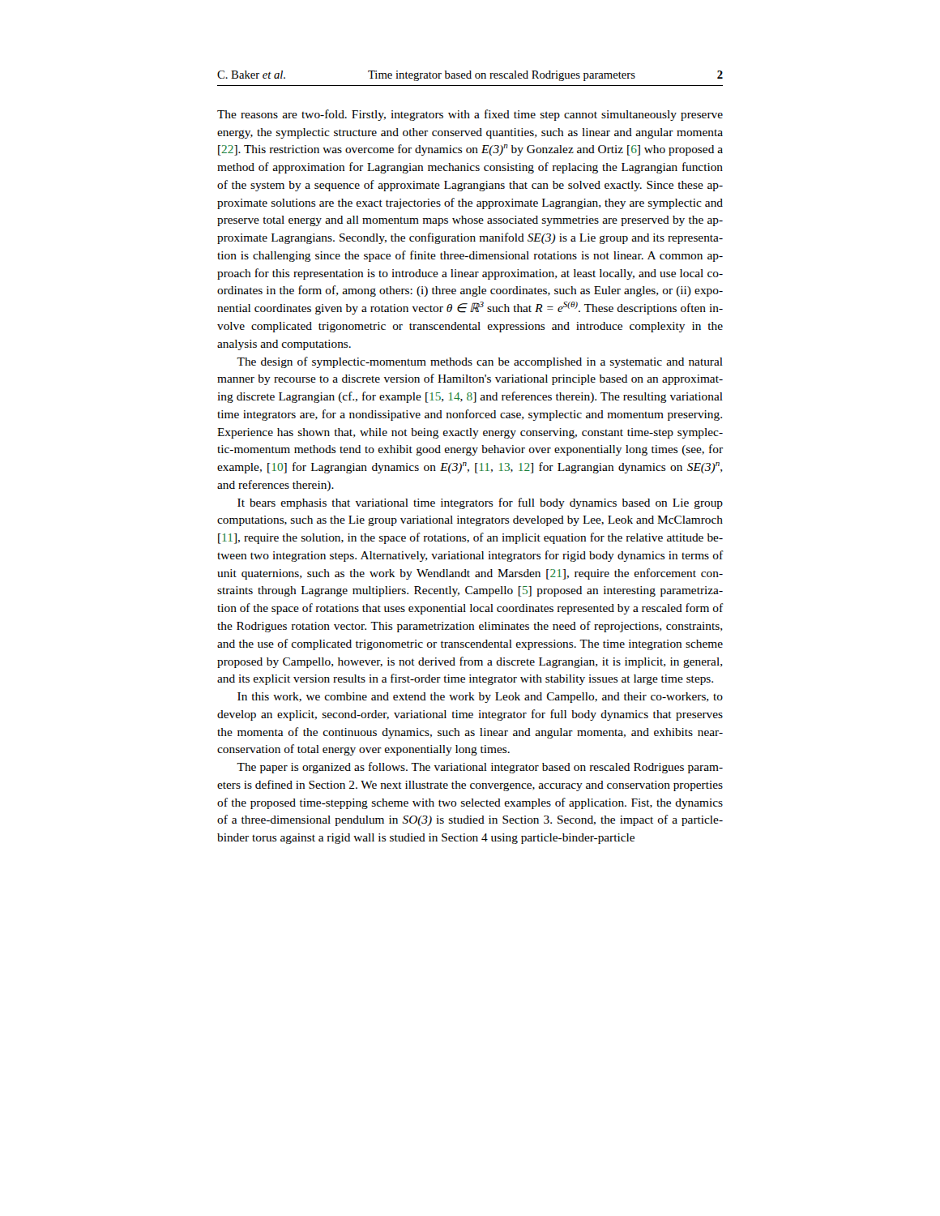C. Baker et al. Time integrator based on rescaled Rodrigues parameters 2
The reasons are two-fold. Firstly, integrators with a fixed time step cannot simultaneously preserve energy, the symplectic structure and other conserved quantities, such as linear and angular momenta [22]. This restriction was overcome for dynamics on E(3)n by Gonzalez and Ortiz [6] who proposed a method of approximation for Lagrangian mechanics consisting of replacing the Lagrangian function of the system by a sequence of approximate Lagrangians that can be solved exactly. Since these approximate solutions are the exact trajectories of the approximate Lagrangian, they are symplectic and preserve total energy and all momentum maps whose associated symmetries are preserved by the approximate Lagrangians. Secondly, the configuration manifold SE(3) is a Lie group and its representation is challenging since the space of finite three-dimensional rotations is not linear. A common approach for this representation is to introduce a linear approximation, at least locally, and use local coordinates in the form of, among others: (i) three angle coordinates, such as Euler angles, or (ii) exponential coordinates given by a rotation vector θ ∈ ℝ3 such that R = eS(θ). These descriptions often involve complicated trigonometric or transcendental expressions and introduce complexity in the analysis and computations.
The design of symplectic-momentum methods can be accomplished in a systematic and natural manner by recourse to a discrete version of Hamilton's variational principle based on an approximating discrete Lagrangian (cf., for example [15, 14, 8] and references therein). The resulting variational time integrators are, for a nondissipative and nonforced case, symplectic and momentum preserving. Experience has shown that, while not being exactly energy conserving, constant time-step symplectic-momentum methods tend to exhibit good energy behavior over exponentially long times (see, for example, [10] for Lagrangian dynamics on E(3)n, [11, 13, 12] for Lagrangian dynamics on SE(3)n, and references therein).
It bears emphasis that variational time integrators for full body dynamics based on Lie group computations, such as the Lie group variational integrators developed by Lee, Leok and McClamroch [11], require the solution, in the space of rotations, of an implicit equation for the relative attitude between two integration steps. Alternatively, variational integrators for rigid body dynamics in terms of unit quaternions, such as the work by Wendlandt and Marsden [21], require the enforcement constraints through Lagrange multipliers. Recently, Campello [5] proposed an interesting parametrization of the space of rotations that uses exponential local coordinates represented by a rescaled form of the Rodrigues rotation vector. This parametrization eliminates the need of reprojections, constraints, and the use of complicated trigonometric or transcendental expressions. The time integration scheme proposed by Campello, however, is not derived from a discrete Lagrangian, it is implicit, in general, and its explicit version results in a first-order time integrator with stability issues at large time steps.
In this work, we combine and extend the work by Leok and Campello, and their co-workers, to develop an explicit, second-order, variational time integrator for full body dynamics that preserves the momenta of the continuous dynamics, such as linear and angular momenta, and exhibits near-conservation of total energy over exponentially long times.
The paper is organized as follows. The variational integrator based on rescaled Rodrigues parameters is defined in Section 2. We next illustrate the convergence, accuracy and conservation properties of the proposed time-stepping scheme with two selected examples of application. Fist, the dynamics of a three-dimensional pendulum in SO(3) is studied in Section 3. Second, the impact of a particle-binder torus against a rigid wall is studied in Section 4 using particle-binder-particle